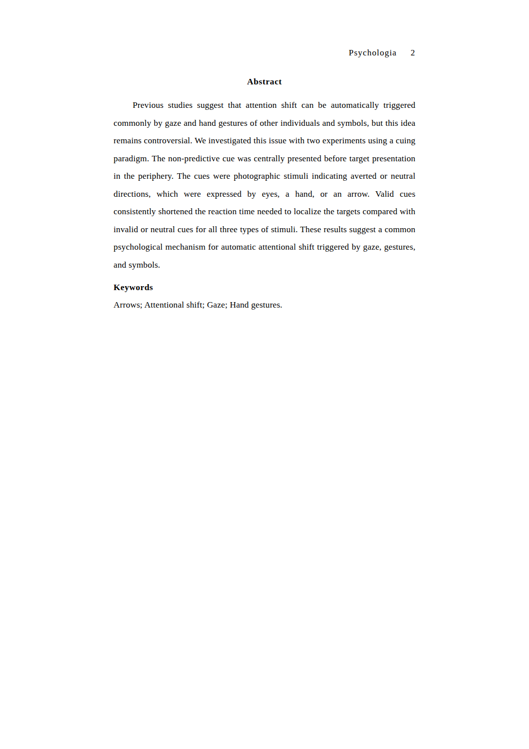Psychologia2
Abstract
Previous studies suggest that attention shift can be automatically triggered commonly by gaze and hand gestures of other individuals and symbols, but this idea remains controversial. We investigated this issue with two experiments using a cuing paradigm. The non-predictive cue was centrally presented before target presentation in the periphery. The cues were photographic stimuli indicating averted or neutral directions, which were expressed by eyes, a hand, or an arrow. Valid cues consistently shortened the reaction time needed to localize the targets compared with invalid or neutral cues for all three types of stimuli. These results suggest a common psychological mechanism for automatic attentional shift triggered by gaze, gestures, and symbols.
Keywords
Arrows; Attentional shift; Gaze; Hand gestures.